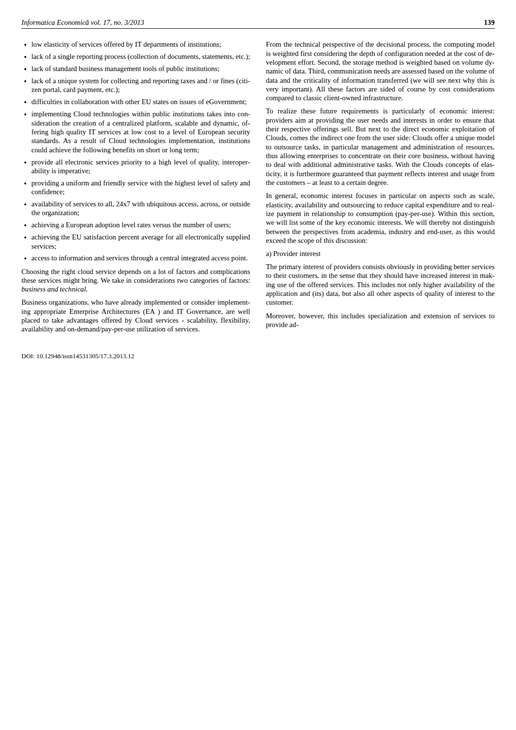Informatica Economică vol. 17, no. 3/2013 139
low elasticity of services offered by IT departments of institutions;
lack of a single reporting process (collection of documents, statements, etc.);
lack of standard business management tools of public institutions;
lack of a unique system for collecting and reporting taxes and / or fines (citizen portal, card payment, etc.);
difficulties in collaboration with other EU states on issues of eGovernment;
implementing Cloud technologies within public institutions takes into consideration the creation of a centralized platform, scalable and dynamic, offering high quality IT services at low cost to a level of European security standards. As a result of Cloud technologies implementation, institutions could achieve the following benefits on short or long term;
provide all electronic services priority to a high level of quality, interoperability is imperative;
providing a uniform and friendly service with the highest level of safety and confidence;
availability of services to all, 24x7 with ubiquitous access, across, or outside the organization;
achieving a European adoption level rates versus the number of users;
achieving the EU satisfaction percent average for all electronically supplied services;
access to information and services through a central integrated access point.
Choosing the right cloud service depends on a lot of factors and complications these services might bring. We take in considerations two categories of factors: business and technical.
Business organizations, who have already implemented or consider implementing appropriate Enterprise Architectures (EA ) and IT Governance, are well placed to take advantages offered by Cloud services - scalability, flexibility, availability and on-demand/pay-per-use utilization of services.
From the technical perspective of the decisional process, the computing model is weighted first considering the depth of configuration needed at the cost of development effort. Second, the storage method is weighted based on volume dynamic of data. Third, communication needs are assessed based on the volume of data and the criticality of information transferred (we will see next why this is very important). All these factors are sided of course by cost considerations compared to classic client-owned infrastructure.
To realize these future requirements is particularly of economic interest: providers aim at providing the user needs and interests in order to ensure that their respective offerings sell. But next to the direct economic exploitation of Clouds, comes the indirect one from the user side: Clouds offer a unique model to outsource tasks, in particular management and administration of resources, thus allowing enterprises to concentrate on their core business, without having to deal with additional administrative tasks. With the Clouds concepts of elasticity, it is furthermore guaranteed that payment reflects interest and usage from the customers – at least to a certain degree.
In general, economic interest focuses in particular on aspects such as scale, elasticity, availability and outsourcing to reduce capital expenditure and to realize payment in relationship to consumption (pay-per-use). Within this section, we will list some of the key economic interests. We will thereby not distinguish between the perspectives from academia, industry and end-user, as this would exceed the scope of this discussion:
a) Provider interest
The primary interest of providers consists obviously in providing better services to their customers, in the sense that they should have increased interest in making use of the offered services. This includes not only higher availability of the application and (its) data, but also all other aspects of quality of interest to the customer.
Moreover, however, this includes specialization and extension of services to provide ad-
DOI: 10.12948/issn14531305/17.3.2013.12